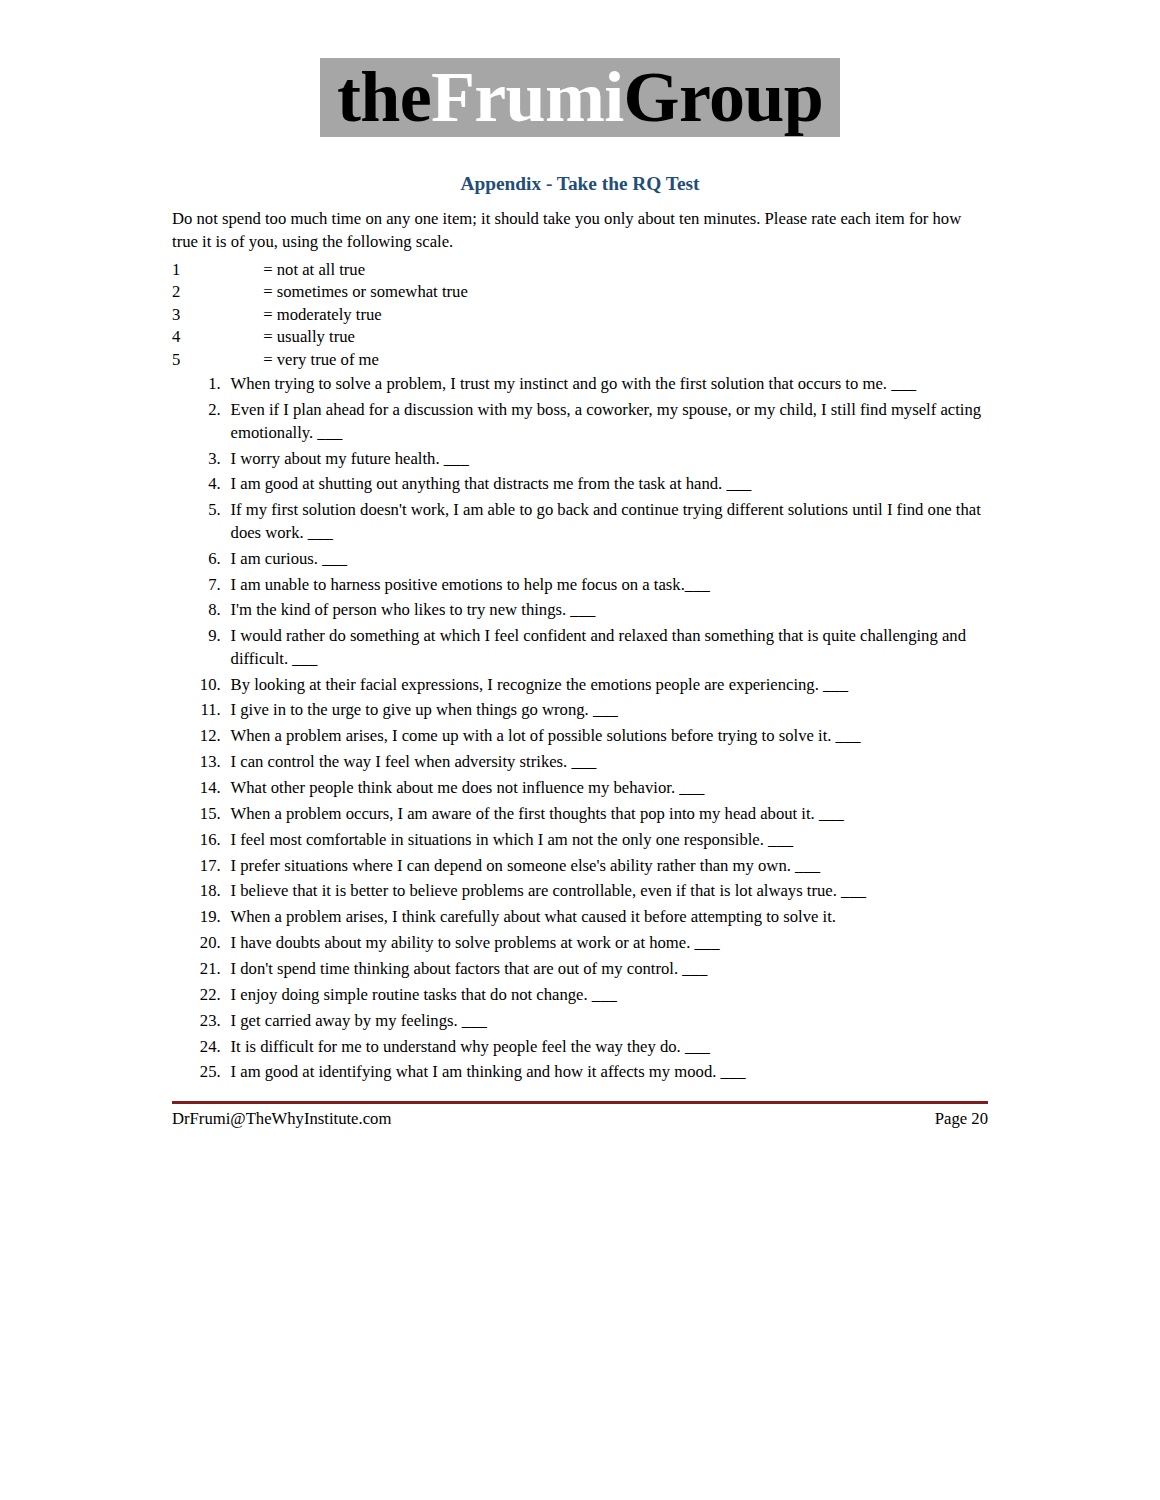the Frumi Group
Appendix - Take the RQ Test
Do not spend too much time on any one item; it should take you only about ten minutes. Please rate each item for how true it is of you, using the following scale.
| 1 | = not at all true |
| 2 | = sometimes or somewhat true |
| 3 | = moderately true |
| 4 | = usually true |
| 5 | = very true of me |
When trying to solve a problem, I trust my instinct and go with the first solution that occurs to me. ___
Even if I plan ahead for a discussion with my boss, a coworker, my spouse, or my child, I still find myself acting emotionally. ___
I worry about my future health. ___
I am good at shutting out anything that distracts me from the task at hand. ___
If my first solution doesn't work, I am able to go back and continue trying different solutions until I find one that does work. ___
I am curious. ___
I am unable to harness positive emotions to help me focus on a task.___
I'm the kind of person who likes to try new things. ___
I would rather do something at which I feel confident and relaxed than something that is quite challenging and difficult. ___
By looking at their facial expressions, I recognize the emotions people are experiencing. ___
I give in to the urge to give up when things go wrong. ___
When a problem arises, I come up with a lot of possible solutions before trying to solve it. ___
I can control the way I feel when adversity strikes. ___
What other people think about me does not influence my behavior. ___
When a problem occurs, I am aware of the first thoughts that pop into my head about it. ___
I feel most comfortable in situations in which I am not the only one responsible. ___
I prefer situations where I can depend on someone else's ability rather than my own. ___
I believe that it is better to believe problems are controllable, even if that is lot always true. ___
When a problem arises, I think carefully about what caused it before attempting to solve it.
I have doubts about my ability to solve problems at work or at home. ___
I don't spend time thinking about factors that are out of my control. ___
I enjoy doing simple routine tasks that do not change. ___
I get carried away by my feelings. ___
It is difficult for me to understand why people feel the way they do. ___
I am good at identifying what I am thinking and how it affects my mood. ___
DrFrumi@TheWhyInstitute.com Page 20